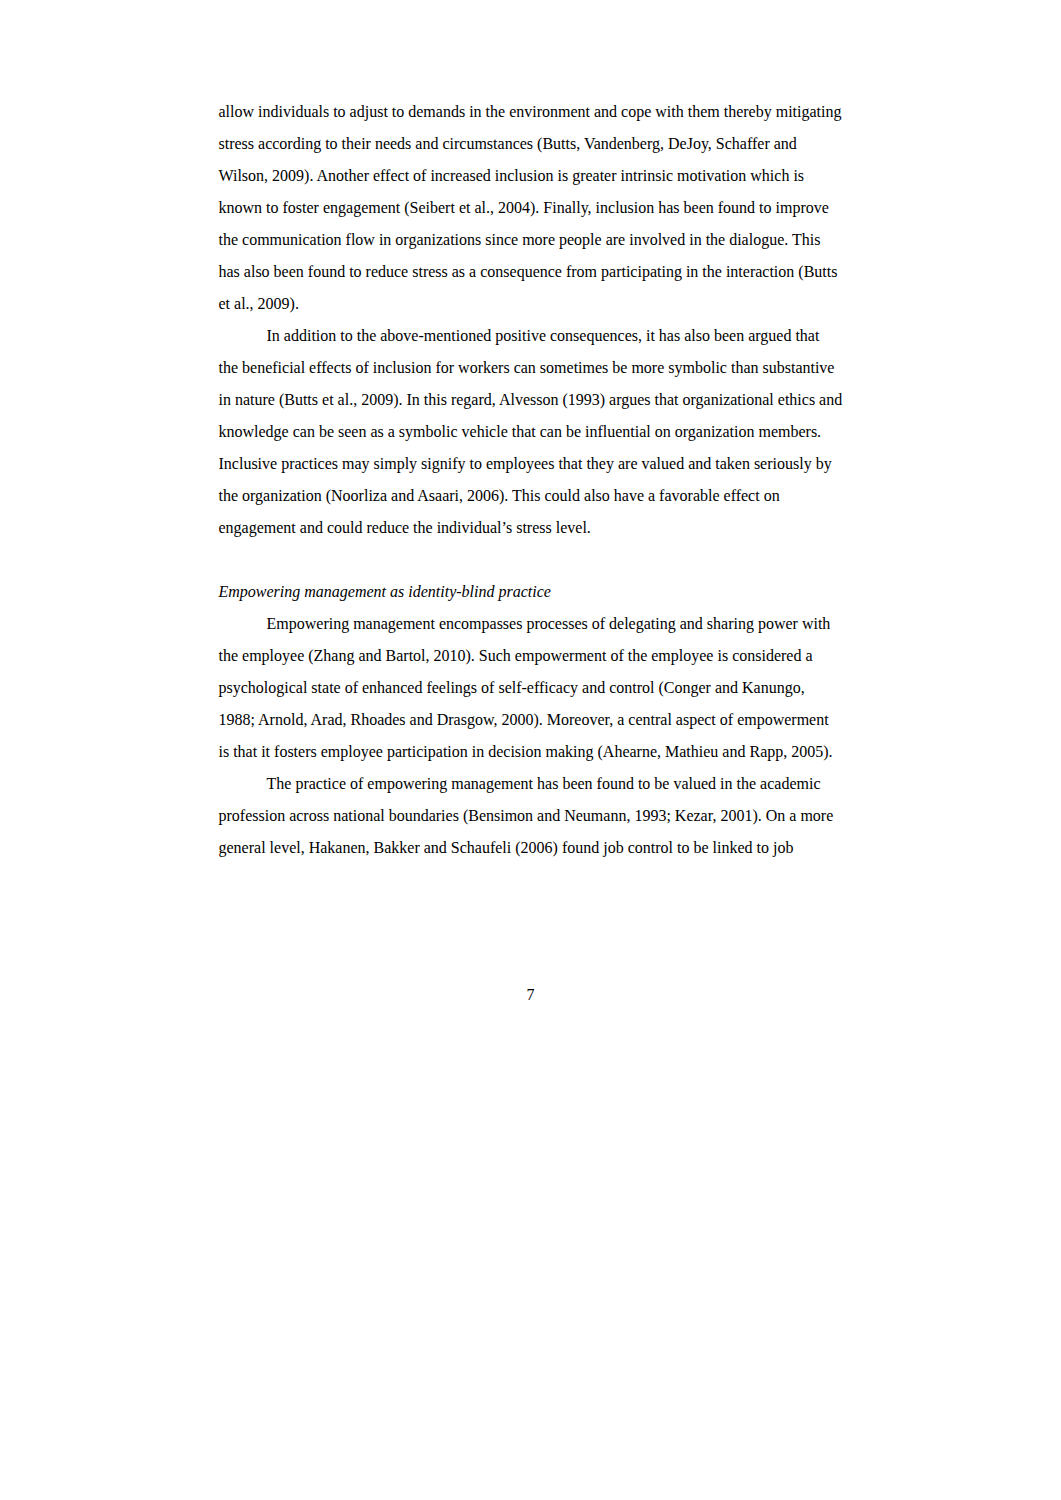allow individuals to adjust to demands in the environment and cope with them thereby mitigating stress according to their needs and circumstances (Butts, Vandenberg, DeJoy, Schaffer and Wilson, 2009). Another effect of increased inclusion is greater intrinsic motivation which is known to foster engagement (Seibert et al., 2004). Finally, inclusion has been found to improve the communication flow in organizations since more people are involved in the dialogue. This has also been found to reduce stress as a consequence from participating in the interaction (Butts et al., 2009).
In addition to the above-mentioned positive consequences, it has also been argued that the beneficial effects of inclusion for workers can sometimes be more symbolic than substantive in nature (Butts et al., 2009). In this regard, Alvesson (1993) argues that organizational ethics and knowledge can be seen as a symbolic vehicle that can be influential on organization members. Inclusive practices may simply signify to employees that they are valued and taken seriously by the organization (Noorliza and Asaari, 2006). This could also have a favorable effect on engagement and could reduce the individual’s stress level.
Empowering management as identity-blind practice
Empowering management encompasses processes of delegating and sharing power with the employee (Zhang and Bartol, 2010). Such empowerment of the employee is considered a psychological state of enhanced feelings of self-efficacy and control (Conger and Kanungo, 1988; Arnold, Arad, Rhoades and Drasgow, 2000). Moreover, a central aspect of empowerment is that it fosters employee participation in decision making (Ahearne, Mathieu and Rapp, 2005).
The practice of empowering management has been found to be valued in the academic profession across national boundaries (Bensimon and Neumann, 1993; Kezar, 2001). On a more general level, Hakanen, Bakker and Schaufeli (2006) found job control to be linked to job
7